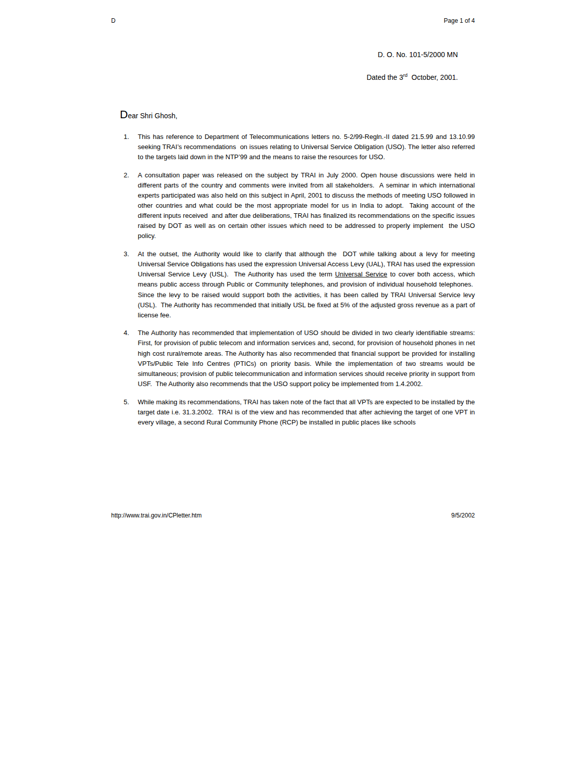D Page 1 of 4
D. O. No. 101-5/2000 MN
Dated the 3rd October, 2001.
Dear Shri Ghosh,
1. This has reference to Department of Telecommunications letters no. 5-2/99-Regln.-II dated 21.5.99 and 13.10.99 seeking TRAI’s recommendations on issues relating to Universal Service Obligation (USO). The letter also referred to the targets laid down in the NTP’99 and the means to raise the resources for USO.
2. A consultation paper was released on the subject by TRAI in July 2000. Open house discussions were held in different parts of the country and comments were invited from all stakeholders. A seminar in which international experts participated was also held on this subject in April, 2001 to discuss the methods of meeting USO followed in other countries and what could be the most appropriate model for us in India to adopt. Taking account of the different inputs received and after due deliberations, TRAI has finalized its recommendations on the specific issues raised by DOT as well as on certain other issues which need to be addressed to properly implement the USO policy.
3. At the outset, the Authority would like to clarify that although the DOT while talking about a levy for meeting Universal Service Obligations has used the expression Universal Access Levy (UAL), TRAI has used the expression Universal Service Levy (USL). The Authority has used the term Universal Service to cover both access, which means public access through Public or Community telephones, and provision of individual household telephones. Since the levy to be raised would support both the activities, it has been called by TRAI Universal Service levy (USL). The Authority has recommended that initially USL be fixed at 5% of the adjusted gross revenue as a part of license fee.
4. The Authority has recommended that implementation of USO should be divided in two clearly identifiable streams: First, for provision of public telecom and information services and, second, for provision of household phones in net high cost rural/remote areas. The Authority has also recommended that financial support be provided for installing VPTs/Public Tele Info Centres (PTICs) on priority basis. While the implementation of two streams would be simultaneous; provision of public telecommunication and information services should receive priority in support from USF. The Authority also recommends that the USO support policy be implemented from 1.4.2002.
5. While making its recommendations, TRAI has taken note of the fact that all VPTs are expected to be installed by the target date i.e. 31.3.2002. TRAI is of the view and has recommended that after achieving the target of one VPT in every village, a second Rural Community Phone (RCP) be installed in public places like schools
http://www.trai.gov.in/CPletter.htm 9/5/2002